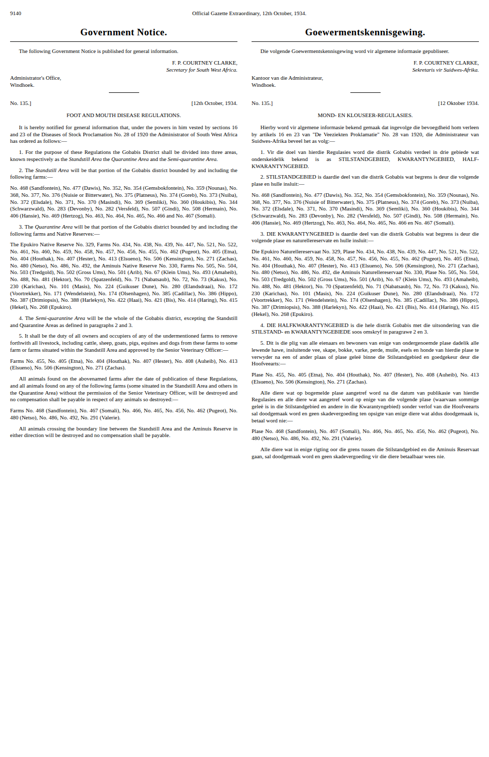9140
Official Gazette Extraordinary, 12th October, 1934.
Government Notice.
The following Government Notice is published for general information.
F. P. COURTNEY CLARKE,
Secretary for South West Africa.
Administrator's Office,
Windhoek.
No. 135.] [12th October, 1934.
FOOT AND MOUTH DISEASE REGULATIONS.
It is hereby notified for general information that, under the powers in him vested by sections 16 and 23 of the Diseases of Stock Proclamation No. 28 of 1920 the Administrator of South West Africa has ordered as follows:—
1. For the purpose of these Regulations the Gobabis District shall be divided into three areas, known respectively as the Standstill Area the Quarantine Area and the Semi-quarantine Area.
2. The Standstill Area will be that portion of the Gobabis district bounded by and including the following farms:—
No. 468 (Sandfontein), No. 477 (Dawis), No. 352, No. 354 (Gemsbokfontein), No. 359 (Nounas), No. 368, No. 377, No. 376 (Nuisie or Bitterwater), No. 375 (Platneus), No. 374 (Goreb), No. 373 (Nuiba), No. 372 (Elsdale), No. 371, No. 370 (Masindi), No. 369 (Semliki), No. 360 (Houkibis), No. 344 (Schwarzwald), No. 283 (Devonby), No. 282 (Versfeld), No. 507 (Gindi), No. 508 (Hermain), No. 406 (Hansie), No. 469 (Hertzog), No. 463, No. 464, No. 465, No. 466 and No. 467 (Somali).
3. The Quarantine Area will be that portion of the Gobabis district bounded by and including the following farms and Native Reserves:—
The Epukiro Native Reserve No. 329, Farms No. 434, No. 438, No. 439, No. 447, No. 521, No. 522, No. 461, No. 460, No. 459, No. 458, No. 457, No. 456, No. 455, No. 462 (Pugeot), No. 405 (Etna), No. 404 (Houthak), No. 407 (Hester), No. 413 (Elsueno), No. 506 (Kensington), No. 271 (Zachas), No. 480 (Netso), No. 486, No. 492, the Aminuis Native Reserve No. 330, Farms No. 505, No. 504, No. 503 (Tredgold), No. 502 (Gross Ums), No. 501 (Arib), No. 67 (Klein Ums), No. 493 (Amaheib), No. 488, No. 481 (Hektor), No. 70 (Spatzenfeld), No. 71 (Nabatsaub), No. 72, No. 73 (Kakus), No. 230 (Karichas), No. 101 (Masis), No. 224 (Guikuser Dune), No. 280 (Elandsdraai), No. 172 (Voortrekker), No. 171 (Wendelstein), No. 174 (Olsenhagen), No. 385 (Cadillac), No. 386 (Hippo), No. 387 (Drimiopsis), No. 388 (Harlekyn), No. 422 (Haai), No. 421 (Bis), No. 414 (Haring), No. 415 (Hekel), No. 268 (Epukiro).
4. The Semi-quarantine Area will be the whole of the Gobabis district, excepting the Standstill and Quarantine Areas as defined in paragraphs 2 and 3.
5. It shall be the duty of all owners and occupiers of any of the undermentioned farms to remove forthwith all livestock, including cattle, sheep, goats, pigs, equines and dogs from these farms to some farm or farms situated within the Standstill Area and approved by the Senior Veterinary Officer:—
Farms No. 455, No. 405 (Etna), No. 404 (Houthak), No. 407 (Hester), No. 408 (Auheib), No. 413 (Elsueno), No. 506 (Kensington), No. 271 (Zachas).
All animals found on the abovenamed farms after the date of publication of these Regulations, and all animals found on any of the following farms (some situated in the Standstill Area and others in the Quarantine Area) without the permission of the Senior Veterinary Officer, will be destroyed and no compensation shall be payable in respect of any animals so destroyed:—
Farms No. 468 (Sandfontein), No. 467 (Somali), No. 466, No. 465, No. 456, No. 462 (Pugeot), No. 480 (Netso), No. 486, No. 492, No. 291 (Valerie).
All animals crossing the boundary line between the Standstill Area and the Aminuis Reserve in either direction will be destroyed and no compensation shall be payable.
Goewermentskennisgewing.
Die volgende Goewermentskennisgewing word vir algemene informasie gepubliseer.
F. P. COURTNEY CLARKE,
Sekretaris vir Suidwes-Afrika.
Kantoor van die Administrateur,
Windhoek.
No. 135.] [12 Oktober 1934.
MOND- EN KLOUSEER-REGULASIES.
Hierby word vir algemene informasie bekend gemaak dat ingevolge die bevoegdheid hom verleen by artikels 16 en 23 van "De Veeziekten Proklamatie" No. 28 van 1920, die Administrateur van Suidwes-Afrika beveel het as volg:—
1. Vir die doel van hierdie Regulasies word die distrik Gobabis verdeel in drie gebiede wat onderskeidelik bekend is as STILSTANDGEBIED, KWARANTYNGEBIED, HALF-KWARANTYNGEBIED.
2. STILSTANDGEBIED is daardie deel van die distrik Gobabis wat begrens is deur die volgende plase en hulle insluit:—
No. 468 (Sandfontein), No. 477 (Dawis), No. 352, No. 354 (Gemsbokfontein), No. 359 (Nounas), No. 368, No. 377, No. 376 (Nuisie of Bitterwater), No. 375 (Platneus), No. 374 (Goreb), No. 373 (Nuiba), No. 372 (Elsdale), No. 371, No. 370 (Masindi), No. 369 (Semliki), No. 360 (Houkibis), No. 344 (Schwarzwald), No. 283 (Devonby), No. 282 (Versfeld), No. 507 (Gindi), No. 508 (Hermain), No. 406 (Hansie), No. 469 (Hertzog), No. 463, No. 464, No. 465, No. 466 en No. 467 (Somali).
3. DIE KWARANTYNGEBIED is daardie deel van die distrik Gobabis wat begrens is deur die volgende plase en naturellereservate en hulle insluit:—
Die Epukiro Naturellereservaat No. 329, Plase No. 434, No. 438, No. 439, No. 447, No. 521, No. 522, No. 461, No. 460, No. 459, No. 458, No. 457, No. 456, No. 455, No. 462 (Pugeot), No. 405 (Etna), No. 404 (Houthak), No. 407 (Hester), No. 413 (Elsueno), No. 506 (Kensington), No. 271 (Zachas), No. 480 (Netso), No. 486, No. 492, die Aminuis Naturellereservaat No. 330, Plase No. 505, No. 504, No. 503 (Tredgold), No. 502 (Gross Ums), No. 501 (Arib), No. 67 (Klein Ums), No. 493 (Amaheib), No. 488, No. 481 (Hektor), No. 70 (Spatzenfeld), No. 71 (Nabatsaub), No. 72, No. 73 (Kakus), No. 230 (Karichas), No. 101 (Masis), No. 224 (Guikuser Dune), No. 280 (Elandsdraai), No. 172 (Voortrekker), No. 171 (Wendelstein), No. 174 (Olsenhagen), No. 385 (Cadillac), No. 386 (Hippo), No. 387 (Drimiopsis), No. 388 (Harlekyn), No. 422 (Haai), No. 421 (Bis), No. 414 (Haring), No. 415 (Hekel), No. 268 (Epukiro).
4. DIE HALFKWARANTYNGEBIED is die hele distrik Gobabis met die uitsondering van die STILSTAND- en KWARANTYNGEBIEDE soos omskryf in paragrawe 2 en 3.
5. Dit is die plig van alle eienaars en bewoners van enige van ondergenoemde plase dadelik alle lewende hawe, insluitende vee, skape, bokke, varke, perde, muile, esels en honde van hierdie plase te verwyder na een of ander plaas of plase geleë binne die Stilstandgebied en goedgekeur deur die Hoofveearts:—
Plase No. 455, No. 405 (Etna), No. 404 (Houthak), No. 407 (Hester), No. 408 (Auheib), No. 413 (Elsueno), No. 506 (Kensington), No. 271 (Zachas).
Alle diere wat op bogemelde plase aangetref word na die datum van publikasie van hierdie Regulasies en alle diere wat aangetref word op enige van die volgende plase (waarvaan sommige geleë is in die Stilstandgebied en andere in die Kwarantyngebied) sonder verlof van die Hoofveearts sal doodgemaak word en geen skadevergoeding ten opsigte van enige diere wat aldus doodgemaak is, betaal word nie:—
Plase No. 468 (Sandfontein), No. 467 (Somali), No. 466, No. 465, No. 456, No. 462 (Pugeot), No. 480 (Netso), No. 486, No. 492, No. 291 (Valerie).
Alle diere wat in enige rigting oor die grens tussen die Stilstandgebied en die Aminuis Reservaat gaan, sal doodgemaak word en geen skadevergoeding vir die diere betaalbaar wees nie.